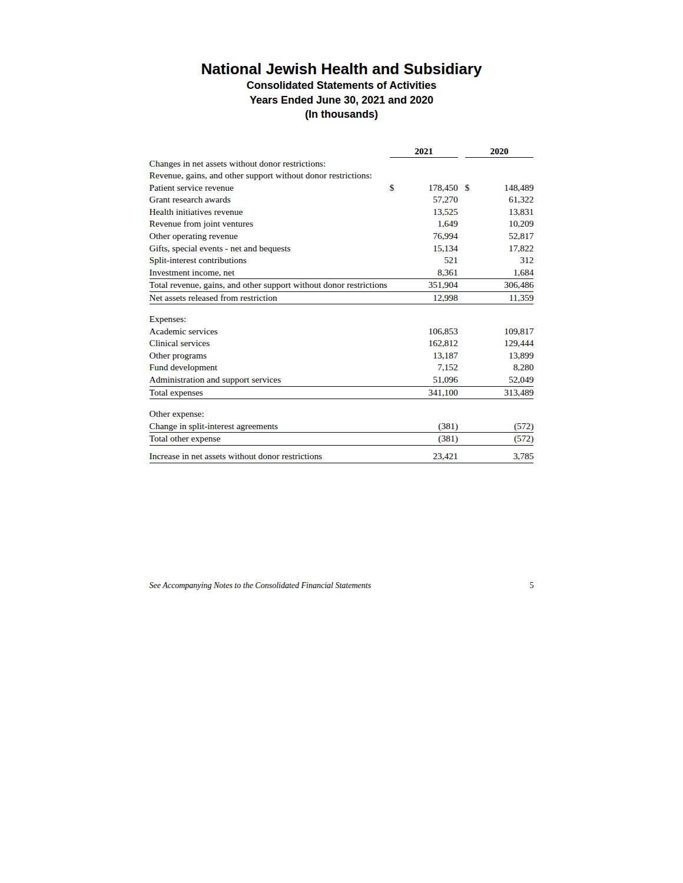National Jewish Health and Subsidiary
Consolidated Statements of Activities
Years Ended June 30, 2021 and 2020
(In thousands)
| | 2021 | | 2020 |
| Changes in net assets without donor restrictions: | | | | | |
| Revenue, gains, and other support without donor restrictions: | | | | | |
| Patient service revenue | $ | 178,450 | | $ | 148,489 |
| Grant research awards | | 57,270 | | | 61,322 |
| Health initiatives revenue | | 13,525 | | | 13,831 |
| Revenue from joint ventures | | 1,649 | | | 10,209 |
| Other operating revenue | | 76,994 | | | 52,817 |
| Gifts, special events - net and bequests | | 15,134 | | | 17,822 |
| Split-interest contributions | | 521 | | | 312 |
| Investment income, net | | 8,361 | | | 1,684 |
| Total revenue, gains, and other support without donor restrictions | | 351,904 | | | 306,486 |
| Net assets released from restriction | | 12,998 | | | 11,359 |
| Expenses: | | | | | |
| Academic services | | 106,853 | | | 109,817 |
| Clinical services | | 162,812 | | | 129,444 |
| Other programs | | 13,187 | | | 13,899 |
| Fund development | | 7,152 | | | 8,280 |
| Administration and support services | | 51,096 | | | 52,049 |
| Total expenses | | 341,100 | | | 313,489 |
| Other expense: | | | | | |
| Change in split-interest agreements | | (381) | | | (572) |
| Total other expense | | (381) | | | (572) |
| Increase in net assets without donor restrictions | | 23,421 | | | 3,785 |
See Accompanying Notes to the Consolidated Financial Statements 5